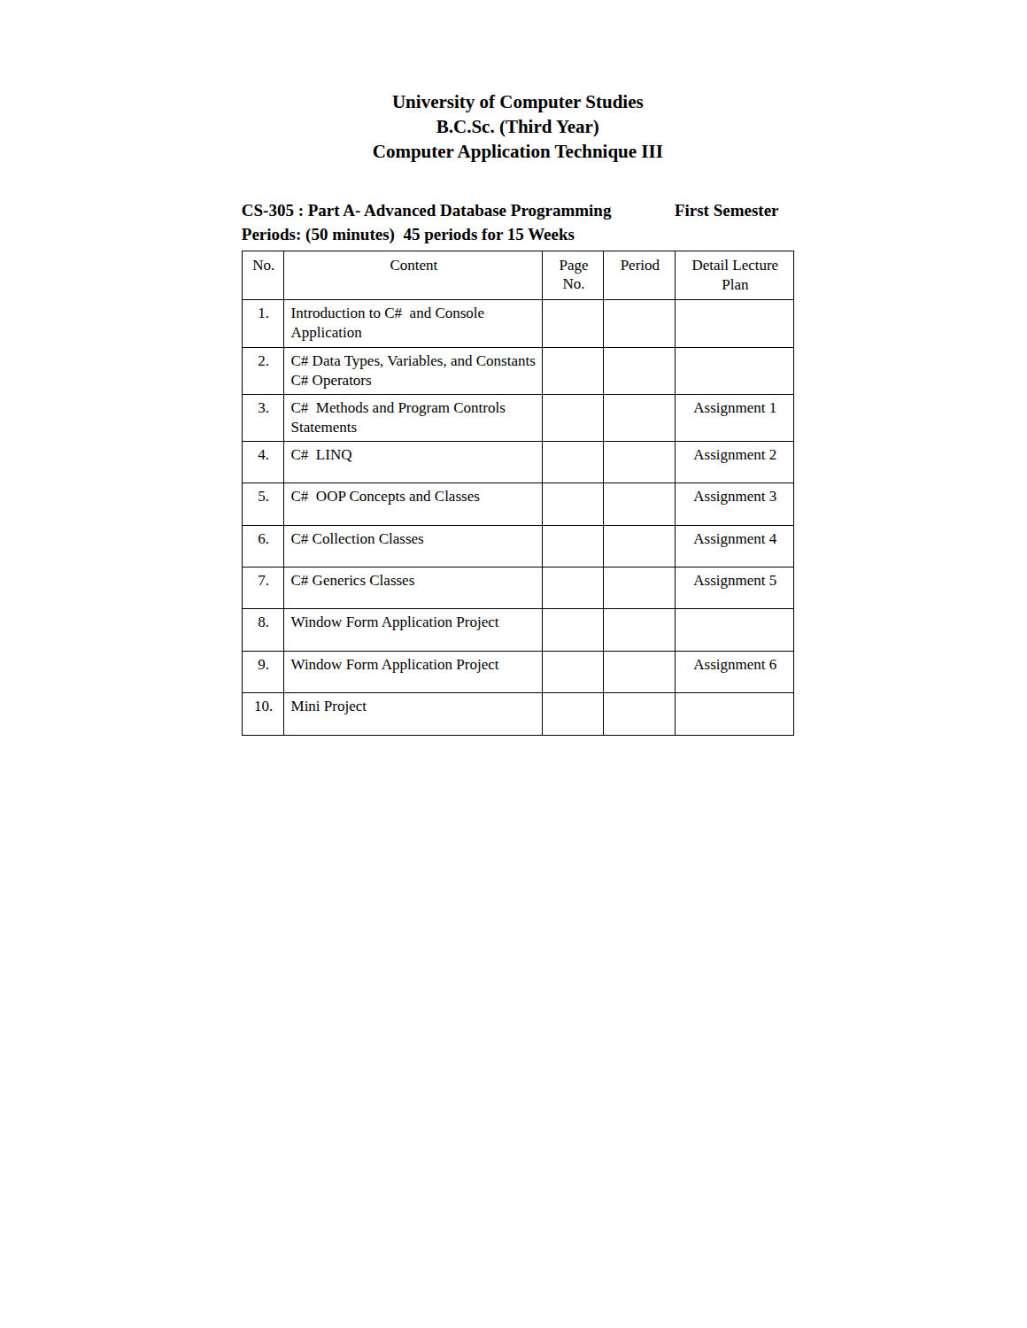University of Computer Studies B.C.Sc. (Third Year) Computer Application Technique III
CS-305 : Part A- Advanced Database Programming First Semester
Periods: (50 minutes) 45 periods for 15 Weeks
| No. | Content | Page No. | Period | Detail Lecture Plan |
| --- | --- | --- | --- | --- |
| 1. | Introduction to C# and Console Application | | | |
| 2. | C# Data Types, Variables, and Constants C# Operators | | | |
| 3. | C# Methods and Program Controls Statements | | | Assignment 1 |
| 4. | C# LINQ | | | Assignment 2 |
| 5. | C# OOP Concepts and Classes | | | Assignment 3 |
| 6. | C# Collection Classes | | | Assignment 4 |
| 7. | C# Generics Classes | | | Assignment 5 |
| 8. | Window Form Application Project | | | |
| 9. | Window Form Application Project | | | Assignment 6 |
| 10. | Mini Project | | | |